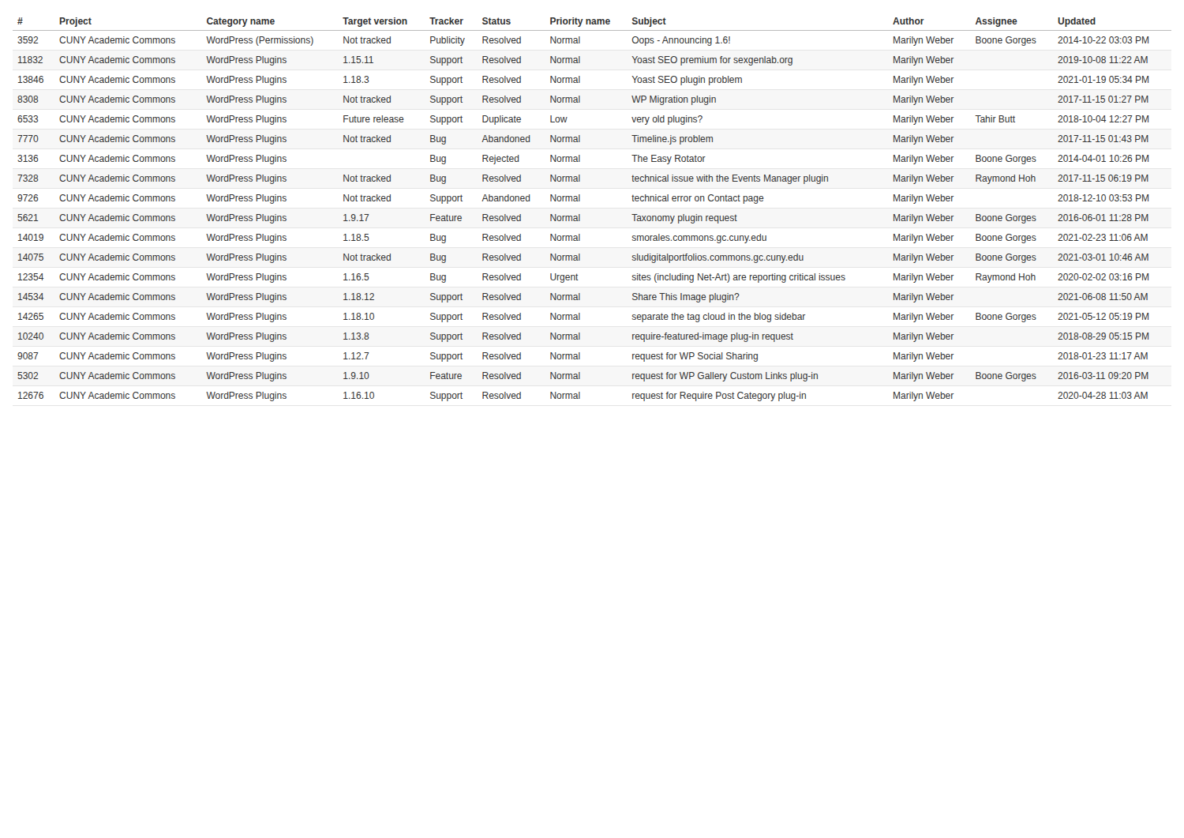Redmine style issue listing
| # | Project | Category name | Target version | Tracker | Status | Priority name | Subject | Author | Assignee | Updated |
| --- | --- | --- | --- | --- | --- | --- | --- | --- | --- | --- |
| 3592 | CUNY Academic Commons | WordPress (Permissions) | Not tracked | Publicity | Resolved | Normal | Oops - Announcing 1.6! | Marilyn Weber | Boone Gorges | 2014-10-22 03:03 PM |
| 11832 | CUNY Academic Commons | WordPress Plugins | 1.15.11 | Support | Resolved | Normal | Yoast SEO premium for sexgenlab.org | Marilyn Weber | | 2019-10-08 11:22 AM |
| 13846 | CUNY Academic Commons | WordPress Plugins | 1.18.3 | Support | Resolved | Normal | Yoast SEO plugin problem | Marilyn Weber | | 2021-01-19 05:34 PM |
| 8308 | CUNY Academic Commons | WordPress Plugins | Not tracked | Support | Resolved | Normal | WP Migration plugin | Marilyn Weber | | 2017-11-15 01:27 PM |
| 6533 | CUNY Academic Commons | WordPress Plugins | Future release | Support | Duplicate | Low | very old plugins? | Marilyn Weber | Tahir Butt | 2018-10-04 12:27 PM |
| 7770 | CUNY Academic Commons | WordPress Plugins | Not tracked | Bug | Abandoned | Normal | Timeline.js problem | Marilyn Weber | | 2017-11-15 01:43 PM |
| 3136 | CUNY Academic Commons | WordPress Plugins | | Bug | Rejected | Normal | The Easy Rotator | Marilyn Weber | Boone Gorges | 2014-04-01 10:26 PM |
| 7328 | CUNY Academic Commons | WordPress Plugins | Not tracked | Bug | Resolved | Normal | technical issue with the Events Manager plugin | Marilyn Weber | Raymond Hoh | 2017-11-15 06:19 PM |
| 9726 | CUNY Academic Commons | WordPress Plugins | Not tracked | Support | Abandoned | Normal | technical error on Contact page | Marilyn Weber | | 2018-12-10 03:53 PM |
| 5621 | CUNY Academic Commons | WordPress Plugins | 1.9.17 | Feature | Resolved | Normal | Taxonomy plugin request | Marilyn Weber | Boone Gorges | 2016-06-01 11:28 PM |
| 14019 | CUNY Academic Commons | WordPress Plugins | 1.18.5 | Bug | Resolved | Normal | smorales.commons.gc.cuny.edu | Marilyn Weber | Boone Gorges | 2021-02-23 11:06 AM |
| 14075 | CUNY Academic Commons | WordPress Plugins | Not tracked | Bug | Resolved | Normal | sludigitalportfolios.commons.gc.cuny.edu | Marilyn Weber | Boone Gorges | 2021-03-01 10:46 AM |
| 12354 | CUNY Academic Commons | WordPress Plugins | 1.16.5 | Bug | Resolved | Urgent | sites (including Net-Art) are reporting critical issues | Marilyn Weber | Raymond Hoh | 2020-02-02 03:16 PM |
| 14534 | CUNY Academic Commons | WordPress Plugins | 1.18.12 | Support | Resolved | Normal | Share This Image plugin? | Marilyn Weber | | 2021-06-08 11:50 AM |
| 14265 | CUNY Academic Commons | WordPress Plugins | 1.18.10 | Support | Resolved | Normal | separate the tag cloud in the blog sidebar | Marilyn Weber | Boone Gorges | 2021-05-12 05:19 PM |
| 10240 | CUNY Academic Commons | WordPress Plugins | 1.13.8 | Support | Resolved | Normal | require-featured-image plug-in request | Marilyn Weber | | 2018-08-29 05:15 PM |
| 9087 | CUNY Academic Commons | WordPress Plugins | 1.12.7 | Support | Resolved | Normal | request for WP Social Sharing | Marilyn Weber | | 2018-01-23 11:17 AM |
| 5302 | CUNY Academic Commons | WordPress Plugins | 1.9.10 | Feature | Resolved | Normal | request for WP Gallery Custom Links plug-in | Marilyn Weber | Boone Gorges | 2016-03-11 09:20 PM |
| 12676 | CUNY Academic Commons | WordPress Plugins | 1.16.10 | Support | Resolved | Normal | request for Require Post Category plug-in | Marilyn Weber | | 2020-04-28 11:03 AM |